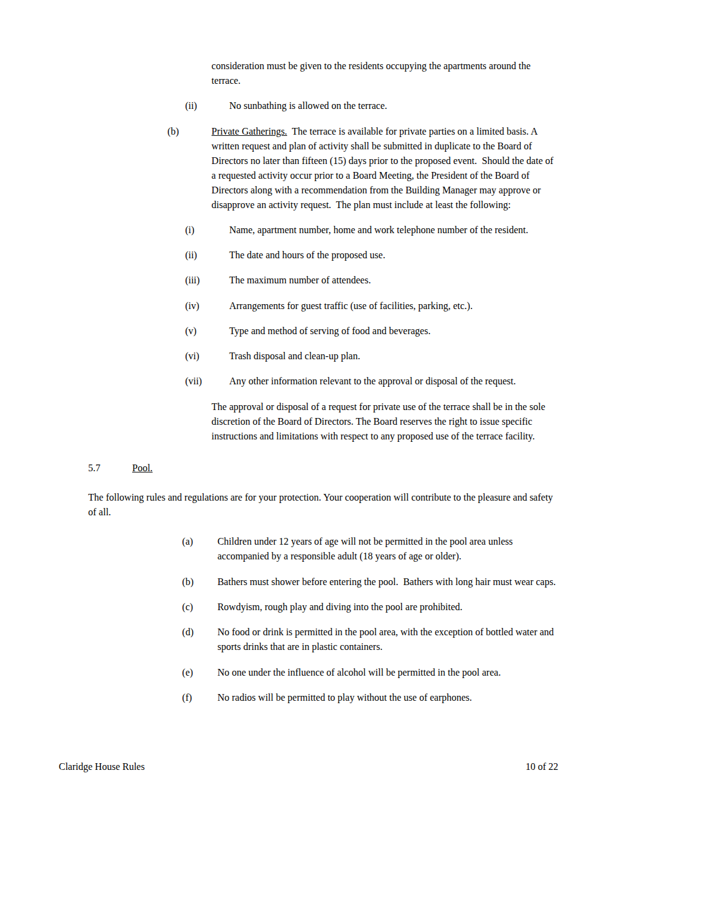consideration must be given to the residents occupying the apartments around the terrace.
(ii) No sunbathing is allowed on the terrace.
(b) Private Gatherings. The terrace is available for private parties on a limited basis. A written request and plan of activity shall be submitted in duplicate to the Board of Directors no later than fifteen (15) days prior to the proposed event. Should the date of a requested activity occur prior to a Board Meeting, the President of the Board of Directors along with a recommendation from the Building Manager may approve or disapprove an activity request. The plan must include at least the following:
(i) Name, apartment number, home and work telephone number of the resident.
(ii) The date and hours of the proposed use.
(iii) The maximum number of attendees.
(iv) Arrangements for guest traffic (use of facilities, parking, etc.).
(v) Type and method of serving of food and beverages.
(vi) Trash disposal and clean-up plan.
(vii) Any other information relevant to the approval or disposal of the request.
The approval or disposal of a request for private use of the terrace shall be in the sole discretion of the Board of Directors. The Board reserves the right to issue specific instructions and limitations with respect to any proposed use of the terrace facility.
5.7 Pool.
The following rules and regulations are for your protection. Your cooperation will contribute to the pleasure and safety of all.
(a) Children under 12 years of age will not be permitted in the pool area unless accompanied by a responsible adult (18 years of age or older).
(b) Bathers must shower before entering the pool. Bathers with long hair must wear caps.
(c) Rowdyism, rough play and diving into the pool are prohibited.
(d) No food or drink is permitted in the pool area, with the exception of bottled water and sports drinks that are in plastic containers.
(e) No one under the influence of alcohol will be permitted in the pool area.
(f) No radios will be permitted to play without the use of earphones.
Claridge House Rules 10 of 22